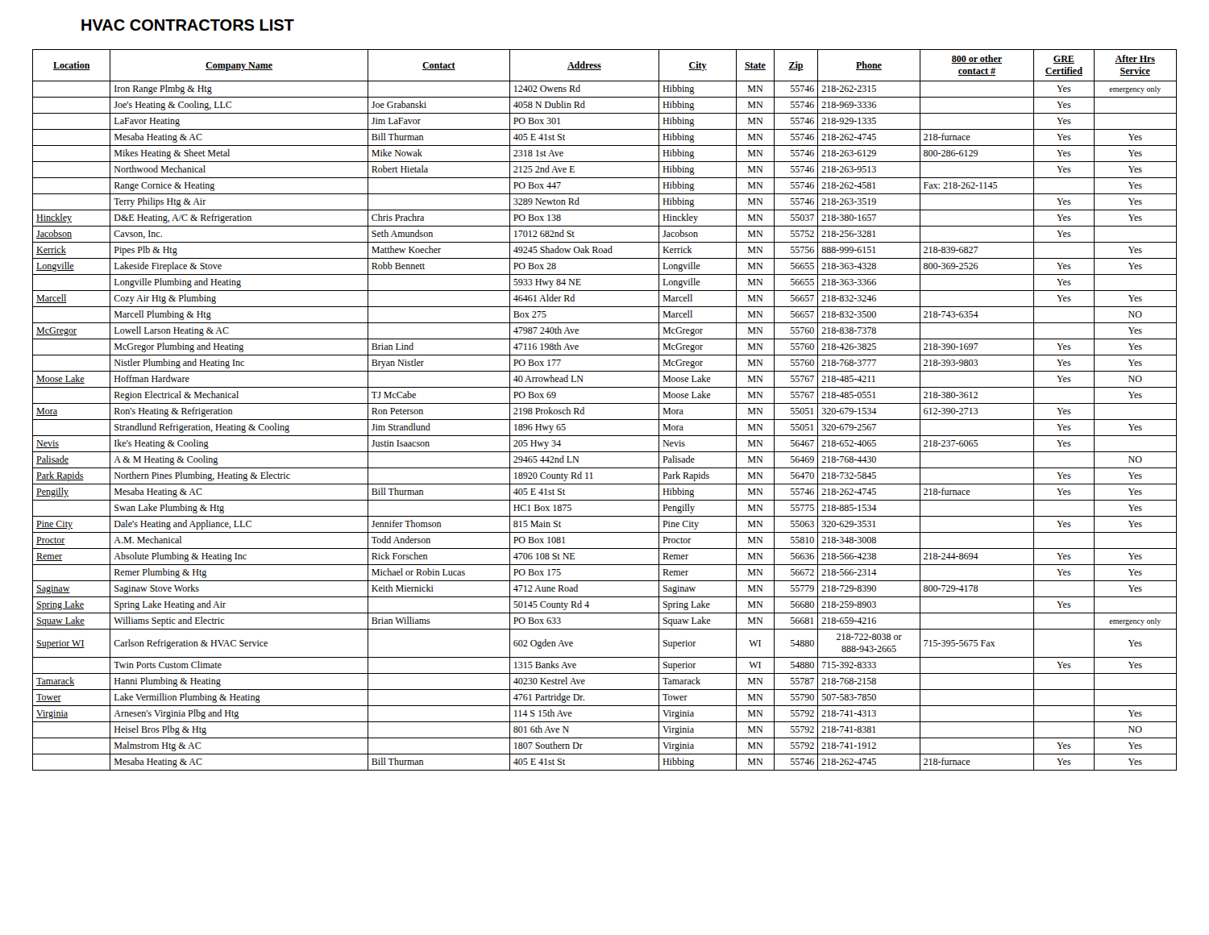HVAC CONTRACTORS LIST
| Location | Company Name | Contact | Address | City | State | Zip | Phone | 800 or other contact # | GRE Certified | After Hrs Service |
| --- | --- | --- | --- | --- | --- | --- | --- | --- | --- | --- |
| | Iron Range Plmbg & Htg | | 12402 Owens Rd | Hibbing | MN | 55746 | 218-262-2315 | | Yes | emergency only |
| | Joe's Heating & Cooling, LLC | Joe Grabanski | 4058 N Dublin Rd | Hibbing | MN | 55746 | 218-969-3336 | | Yes | |
| | LaFavor Heating | Jim LaFavor | PO Box 301 | Hibbing | MN | 55746 | 218-929-1335 | | Yes | |
| | Mesaba Heating & AC | Bill Thurman | 405 E 41st St | Hibbing | MN | 55746 | 218-262-4745 | 218-furnace | Yes | Yes |
| | Mikes Heating & Sheet Metal | Mike Nowak | 2318 1st Ave | Hibbing | MN | 55746 | 218-263-6129 | 800-286-6129 | Yes | Yes |
| | Northwood Mechanical | Robert Hietala | 2125 2nd Ave E | Hibbing | MN | 55746 | 218-263-9513 | | Yes | Yes |
| | Range Cornice & Heating | | PO Box 447 | Hibbing | MN | 55746 | 218-262-4581 | Fax: 218-262-1145 | | Yes |
| | Terry Philips Htg & Air | | 3289 Newton Rd | Hibbing | MN | 55746 | 218-263-3519 | | Yes | Yes |
| Hinckley | D&E Heating, A/C & Refrigeration | Chris Prachra | PO Box 138 | Hinckley | MN | 55037 | 218-380-1657 | | Yes | Yes |
| Jacobson | Cavson, Inc. | Seth Amundson | 17012 682nd St | Jacobson | MN | 55752 | 218-256-3281 | | Yes | |
| Kerrick | Pipes Plb & Htg | Matthew Koecher | 49245 Shadow Oak Road | Kerrick | MN | 55756 | 888-999-6151 | 218-839-6827 | | Yes |
| Longville | Lakeside Fireplace & Stove | Robb Bennett | PO Box 28 | Longville | MN | 56655 | 218-363-4328 | 800-369-2526 | Yes | Yes |
| | Longville Plumbing and Heating | | 5933 Hwy 84 NE | Longville | MN | 56655 | 218-363-3366 | | Yes | |
| Marcell | Cozy Air Htg & Plumbing | | 46461 Alder Rd | Marcell | MN | 56657 | 218-832-3246 | | Yes | Yes |
| | Marcell Plumbing & Htg | | Box 275 | Marcell | MN | 56657 | 218-832-3500 | 218-743-6354 | | NO |
| McGregor | Lowell Larson Heating & AC | | 47987 240th Ave | McGregor | MN | 55760 | 218-838-7378 | | | Yes |
| | McGregor Plumbing and Heating | Brian Lind | 47116 198th Ave | McGregor | MN | 55760 | 218-426-3825 | 218-390-1697 | Yes | Yes |
| | Nistler Plumbing and Heating Inc | Bryan Nistler | PO Box 177 | McGregor | MN | 55760 | 218-768-3777 | 218-393-9803 | Yes | Yes |
| Moose Lake | Hoffman Hardware | | 40 Arrowhead LN | Moose Lake | MN | 55767 | 218-485-4211 | | Yes | NO |
| | Region Electrical & Mechanical | TJ McCabe | PO Box 69 | Moose Lake | MN | 55767 | 218-485-0551 | 218-380-3612 | | Yes |
| Mora | Ron's Heating & Refrigeration | Ron Peterson | 2198 Prokosch Rd | Mora | MN | 55051 | 320-679-1534 | 612-390-2713 | Yes | |
| | Strandlund Refrigeration, Heating & Cooling | Jim Strandlund | 1896 Hwy 65 | Mora | MN | 55051 | 320-679-2567 | | Yes | Yes |
| Nevis | Ike's Heating & Cooling | Justin Isaacson | 205 Hwy 34 | Nevis | MN | 56467 | 218-652-4065 | 218-237-6065 | Yes | |
| Palisade | A & M Heating & Cooling | | 29465 442nd LN | Palisade | MN | 56469 | 218-768-4430 | | | NO |
| Park Rapids | Northern Pines Plumbing, Heating & Electric | | 18920 County Rd 11 | Park Rapids | MN | 56470 | 218-732-5845 | | Yes | Yes |
| Pengilly | Mesaba Heating & AC | Bill Thurman | 405 E 41st St | Hibbing | MN | 55746 | 218-262-4745 | 218-furnace | Yes | Yes |
| | Swan Lake Plumbing & Htg | | HC1 Box 1875 | Pengilly | MN | 55775 | 218-885-1534 | | | Yes |
| Pine City | Dale's Heating and Appliance, LLC | Jennifer Thomson | 815 Main St | Pine City | MN | 55063 | 320-629-3531 | | Yes | Yes |
| Proctor | A.M. Mechanical | Todd Anderson | PO Box 1081 | Proctor | MN | 55810 | 218-348-3008 | | | |
| Remer | Absolute Plumbing & Heating Inc | Rick Forschen | 4706 108 St NE | Remer | MN | 56636 | 218-566-4238 | 218-244-8694 | Yes | Yes |
| | Remer Plumbing & Htg | Michael or Robin Lucas | PO Box 175 | Remer | MN | 56672 | 218-566-2314 | | Yes | Yes |
| Saginaw | Saginaw Stove Works | Keith Miernicki | 4712 Aune Road | Saginaw | MN | 55779 | 218-729-8390 | 800-729-4178 | | Yes |
| Spring Lake | Spring Lake Heating and Air | | 50145 County Rd 4 | Spring Lake | MN | 56680 | 218-259-8903 | | Yes | |
| Squaw Lake | Williams Septic and Electric | Brian Williams | PO Box 633 | Squaw Lake | MN | 56681 | 218-659-4216 | | | emergency only |
| Superior WI | Carlson Refrigeration & HVAC Service | | 602 Ogden Ave | Superior | WI | 54880 | 218-722-8038 or 888-943-2665 | 715-395-5675 Fax | | Yes |
| | Twin Ports Custom Climate | | 1315 Banks Ave | Superior | WI | 54880 | 715-392-8333 | | Yes | Yes |
| Tamarack | Hanni Plumbing & Heating | | 40230 Kestrel Ave | Tamarack | MN | 55787 | 218-768-2158 | | | |
| Tower | Lake Vermillion Plumbing & Heating | | 4761 Partridge Dr. | Tower | MN | 55790 | 507-583-7850 | | | |
| Virginia | Arnesen's Virginia Plbg and Htg | | 114 S 15th Ave | Virginia | MN | 55792 | 218-741-4313 | | | Yes |
| | Heisel Bros Plbg & Htg | | 801 6th Ave N | Virginia | MN | 55792 | 218-741-8381 | | | NO |
| | Malmstrom Htg & AC | | 1807 Southern Dr | Virginia | MN | 55792 | 218-741-1912 | | Yes | Yes |
| | Mesaba Heating & AC | Bill Thurman | 405 E 41st St | Hibbing | MN | 55746 | 218-262-4745 | 218-furnace | Yes | Yes |